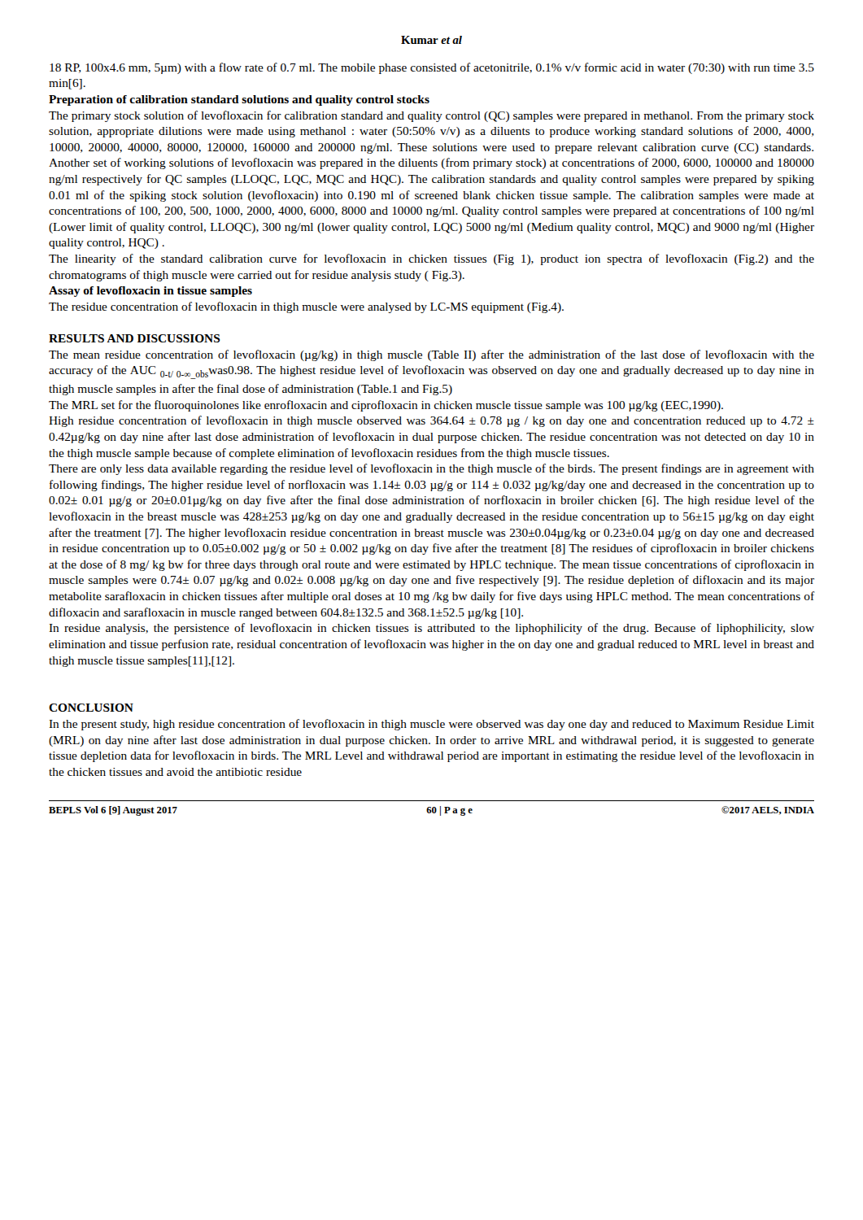Kumar et al
18 RP, 100x4.6 mm, 5µm) with a flow rate of 0.7 ml. The mobile phase consisted of acetonitrile, 0.1% v/v formic acid in water (70:30) with run time 3.5 min[6].
Preparation of calibration standard solutions and quality control stocks
The primary stock solution of levofloxacin for calibration standard and quality control (QC) samples were prepared in methanol. From the primary stock solution, appropriate dilutions were made using methanol : water (50:50% v/v) as a diluents to produce working standard solutions of 2000, 4000, 10000, 20000, 40000, 80000, 120000, 160000 and 200000 ng/ml. These solutions were used to prepare relevant calibration curve (CC) standards. Another set of working solutions of levofloxacin was prepared in the diluents (from primary stock) at concentrations of 2000, 6000, 100000 and 180000 ng/ml respectively for QC samples (LLOQC, LQC, MQC and HQC). The calibration standards and quality control samples were prepared by spiking 0.01 ml of the spiking stock solution (levofloxacin) into 0.190 ml of screened blank chicken tissue sample. The calibration samples were made at concentrations of 100, 200, 500, 1000, 2000, 4000, 6000, 8000 and 10000 ng/ml. Quality control samples were prepared at concentrations of 100 ng/ml (Lower limit of quality control, LLOQC), 300 ng/ml (lower quality control, LQC) 5000 ng/ml (Medium quality control, MQC) and 9000 ng/ml (Higher quality control, HQC) .
The linearity of the standard calibration curve for levofloxacin in chicken tissues (Fig 1), product ion spectra of levofloxacin (Fig.2) and the chromatograms of thigh muscle were carried out for residue analysis study ( Fig.3).
Assay of levofloxacin in tissue samples
The residue concentration of levofloxacin in thigh muscle were analysed by LC-MS equipment (Fig.4).
RESULTS AND DISCUSSIONS
The mean residue concentration of levofloxacin (µg/kg) in thigh muscle (Table II) after the administration of the last dose of levofloxacin with the accuracy of the AUC 0-t/ 0-∞_obswas0.98. The highest residue level of levofloxacin was observed on day one and gradually decreased up to day nine in thigh muscle samples in after the final dose of administration (Table.1 and Fig.5)
The MRL set for the fluoroquinolones like enrofloxacin and ciprofloxacin in chicken muscle tissue sample was 100 µg/kg (EEC,1990).
High residue concentration of levofloxacin in thigh muscle observed was 364.64 ± 0.78 µg / kg on day one and concentration reduced up to 4.72 ± 0.42µg/kg on day nine after last dose administration of levofloxacin in dual purpose chicken. The residue concentration was not detected on day 10 in the thigh muscle sample because of complete elimination of levofloxacin residues from the thigh muscle tissues.
There are only less data available regarding the residue level of levofloxacin in the thigh muscle of the birds. The present findings are in agreement with following findings, The higher residue level of norfloxacin was 1.14± 0.03 µg/g or 114 ± 0.032 µg/kg/day one and decreased in the concentration up to 0.02± 0.01 µg/g or 20±0.01µg/kg on day five after the final dose administration of norfloxacin in broiler chicken [6]. The high residue level of the levofloxacin in the breast muscle was 428±253 µg/kg on day one and gradually decreased in the residue concentration up to 56±15 µg/kg on day eight after the treatment [7]. The higher levofloxacin residue concentration in breast muscle was 230±0.04µg/kg or 0.23±0.04 µg/g on day one and decreased in residue concentration up to 0.05±0.002 µg/g or 50 ± 0.002 µg/kg on day five after the treatment [8] The residues of ciprofloxacin in broiler chickens at the dose of 8 mg/ kg bw for three days through oral route and were estimated by HPLC technique. The mean tissue concentrations of ciprofloxacin in muscle samples were 0.74± 0.07 µg/kg and 0.02± 0.008 µg/kg on day one and five respectively [9]. The residue depletion of difloxacin and its major metabolite sarafloxacin in chicken tissues after multiple oral doses at 10 mg /kg bw daily for five days using HPLC method. The mean concentrations of difloxacin and sarafloxacin in muscle ranged between 604.8±132.5 and 368.1±52.5 µg/kg [10].
In residue analysis, the persistence of levofloxacin in chicken tissues is attributed to the liphophilicity of the drug. Because of liphophilicity, slow elimination and tissue perfusion rate, residual concentration of levofloxacin was higher in the on day one and gradual reduced to MRL level in breast and thigh muscle tissue samples[11],[12].
CONCLUSION
In the present study, high residue concentration of levofloxacin in thigh muscle were observed was day one day and reduced to Maximum Residue Limit (MRL) on day nine after last dose administration in dual purpose chicken. In order to arrive MRL and withdrawal period, it is suggested to generate tissue depletion data for levofloxacin in birds. The MRL Level and withdrawal period are important in estimating the residue level of the levofloxacin in the chicken tissues and avoid the antibiotic residue
BEPLS Vol 6 [9] August 2017
60 | P a g e
©2017 AELS, INDIA